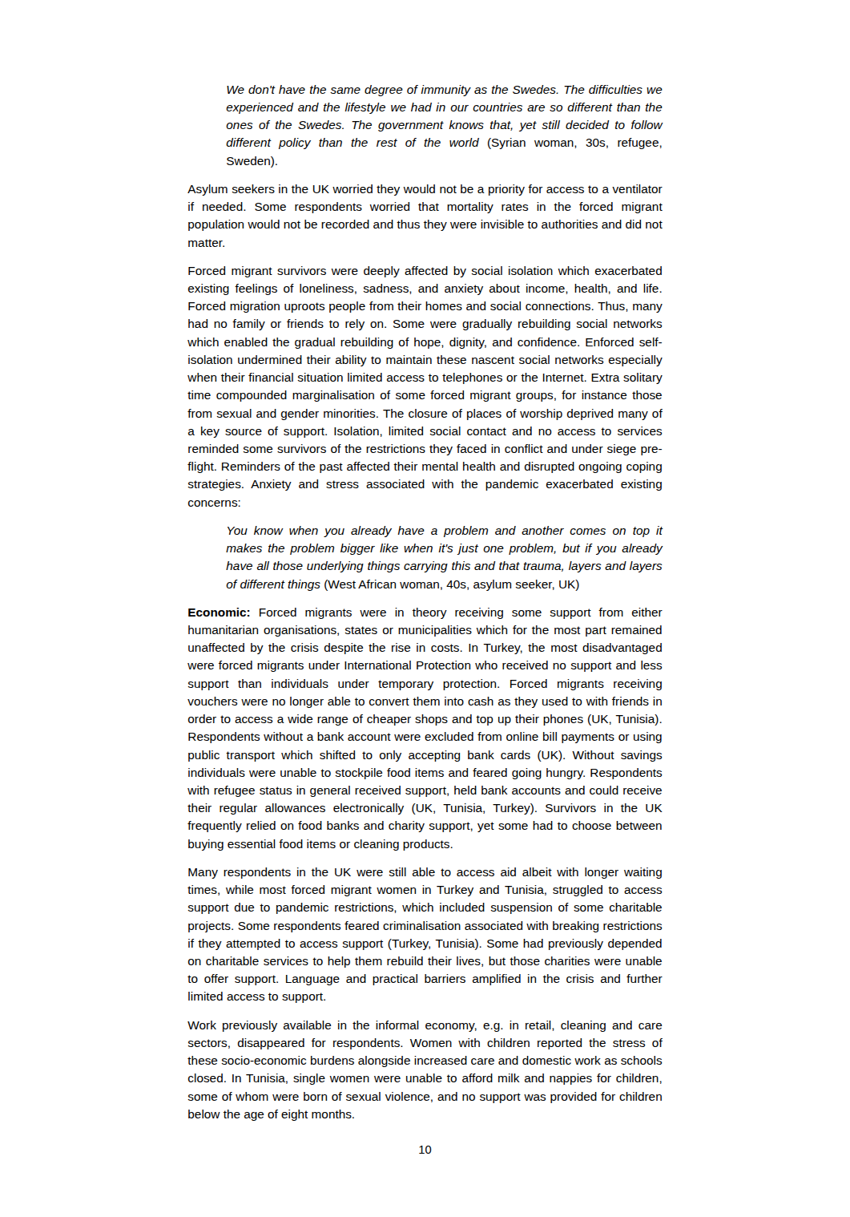We don't have the same degree of immunity as the Swedes. The difficulties we experienced and the lifestyle we had in our countries are so different than the ones of the Swedes. The government knows that, yet still decided to follow different policy than the rest of the world (Syrian woman, 30s, refugee, Sweden).
Asylum seekers in the UK worried they would not be a priority for access to a ventilator if needed. Some respondents worried that mortality rates in the forced migrant population would not be recorded and thus they were invisible to authorities and did not matter.
Forced migrant survivors were deeply affected by social isolation which exacerbated existing feelings of loneliness, sadness, and anxiety about income, health, and life. Forced migration uproots people from their homes and social connections. Thus, many had no family or friends to rely on. Some were gradually rebuilding social networks which enabled the gradual rebuilding of hope, dignity, and confidence. Enforced self-isolation undermined their ability to maintain these nascent social networks especially when their financial situation limited access to telephones or the Internet. Extra solitary time compounded marginalisation of some forced migrant groups, for instance those from sexual and gender minorities. The closure of places of worship deprived many of a key source of support. Isolation, limited social contact and no access to services reminded some survivors of the restrictions they faced in conflict and under siege pre-flight. Reminders of the past affected their mental health and disrupted ongoing coping strategies. Anxiety and stress associated with the pandemic exacerbated existing concerns:
You know when you already have a problem and another comes on top it makes the problem bigger like when it's just one problem, but if you already have all those underlying things carrying this and that trauma, layers and layers of different things (West African woman, 40s, asylum seeker, UK)
Economic: Forced migrants were in theory receiving some support from either humanitarian organisations, states or municipalities which for the most part remained unaffected by the crisis despite the rise in costs. In Turkey, the most disadvantaged were forced migrants under International Protection who received no support and less support than individuals under temporary protection. Forced migrants receiving vouchers were no longer able to convert them into cash as they used to with friends in order to access a wide range of cheaper shops and top up their phones (UK, Tunisia). Respondents without a bank account were excluded from online bill payments or using public transport which shifted to only accepting bank cards (UK). Without savings individuals were unable to stockpile food items and feared going hungry. Respondents with refugee status in general received support, held bank accounts and could receive their regular allowances electronically (UK, Tunisia, Turkey). Survivors in the UK frequently relied on food banks and charity support, yet some had to choose between buying essential food items or cleaning products.
Many respondents in the UK were still able to access aid albeit with longer waiting times, while most forced migrant women in Turkey and Tunisia, struggled to access support due to pandemic restrictions, which included suspension of some charitable projects. Some respondents feared criminalisation associated with breaking restrictions if they attempted to access support (Turkey, Tunisia). Some had previously depended on charitable services to help them rebuild their lives, but those charities were unable to offer support. Language and practical barriers amplified in the crisis and further limited access to support.
Work previously available in the informal economy, e.g. in retail, cleaning and care sectors, disappeared for respondents. Women with children reported the stress of these socio-economic burdens alongside increased care and domestic work as schools closed. In Tunisia, single women were unable to afford milk and nappies for children, some of whom were born of sexual violence, and no support was provided for children below the age of eight months.
10